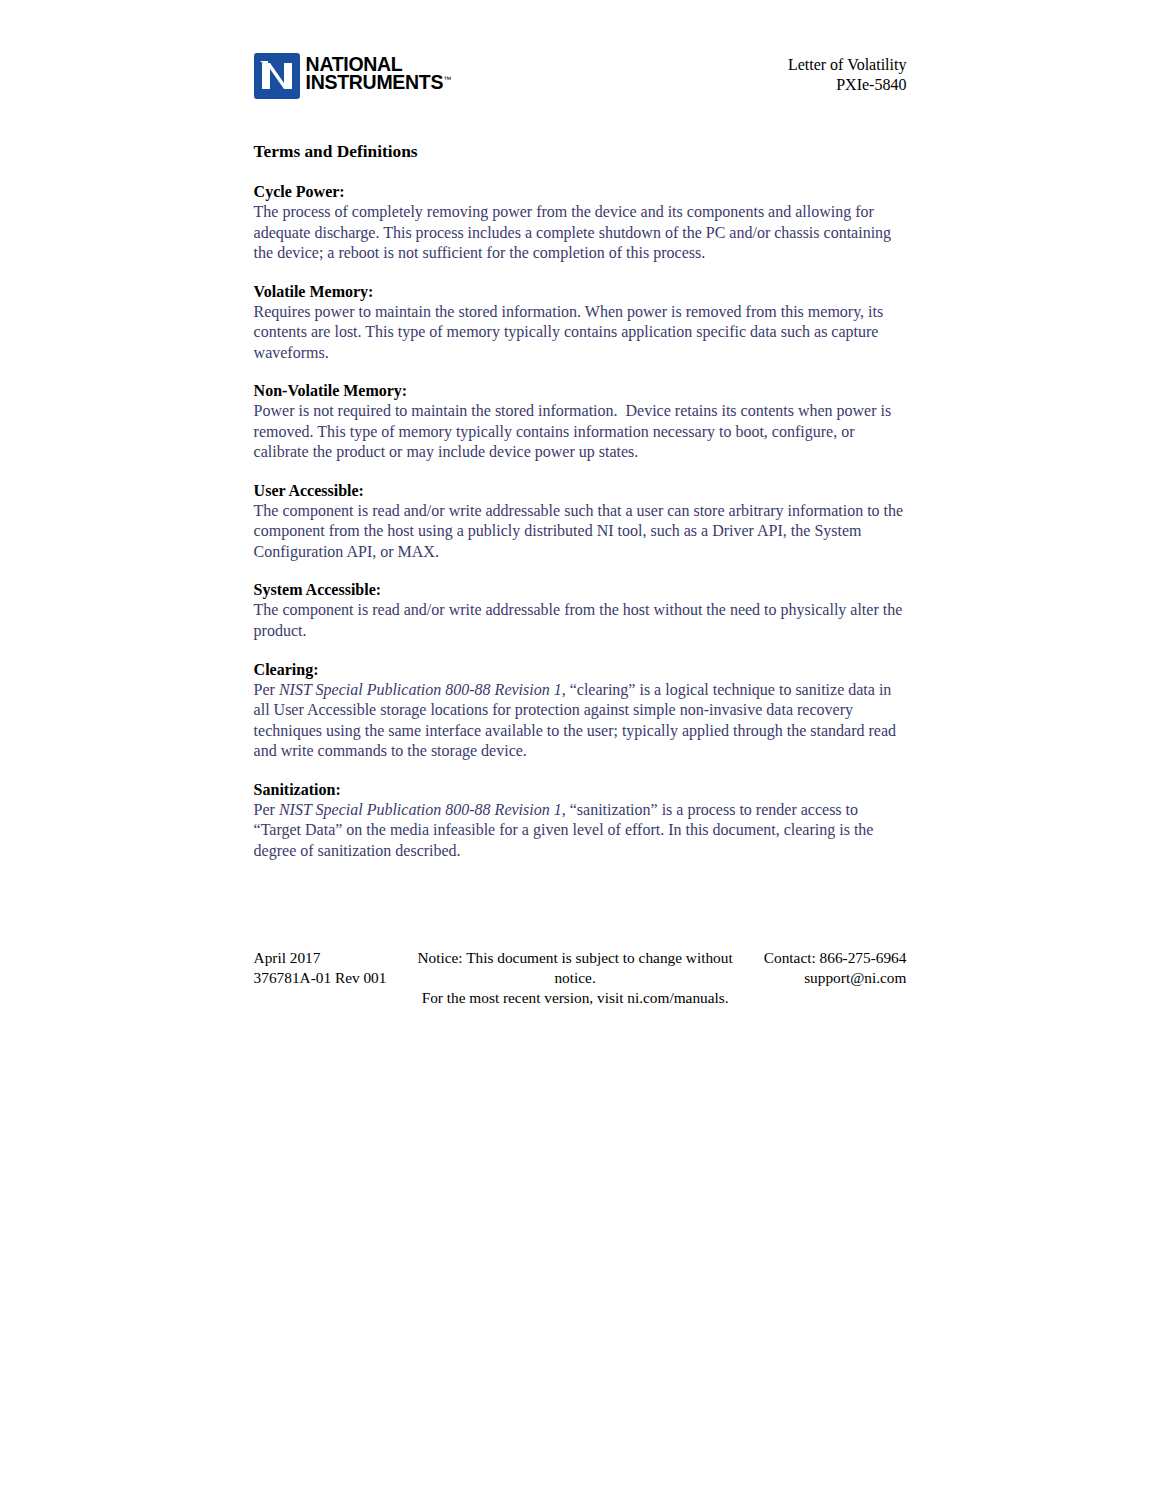NATIONAL INSTRUMENTS™
Letter of Volatility
PXIe-5840
Terms and Definitions
Cycle Power:
The process of completely removing power from the device and its components and allowing for adequate discharge. This process includes a complete shutdown of the PC and/or chassis containing the device; a reboot is not sufficient for the completion of this process.
Volatile Memory:
Requires power to maintain the stored information. When power is removed from this memory, its contents are lost. This type of memory typically contains application specific data such as capture waveforms.
Non-Volatile Memory:
Power is not required to maintain the stored information. Device retains its contents when power is removed. This type of memory typically contains information necessary to boot, configure, or calibrate the product or may include device power up states.
User Accessible:
The component is read and/or write addressable such that a user can store arbitrary information to the component from the host using a publicly distributed NI tool, such as a Driver API, the System Configuration API, or MAX.
System Accessible:
The component is read and/or write addressable from the host without the need to physically alter the product.
Clearing:
Per NIST Special Publication 800-88 Revision 1, “clearing” is a logical technique to sanitize data in all User Accessible storage locations for protection against simple non-invasive data recovery techniques using the same interface available to the user; typically applied through the standard read and write commands to the storage device.
Sanitization:
Per NIST Special Publication 800-88 Revision 1, “sanitization” is a process to render access to “Target Data” on the media infeasible for a given level of effort. In this document, clearing is the degree of sanitization described.
April 2017
376781A-01 Rev 001
Notice: This document is subject to change without notice.
For the most recent version, visit ni.com/manuals.
Contact: 866-275-6964
support@ni.com